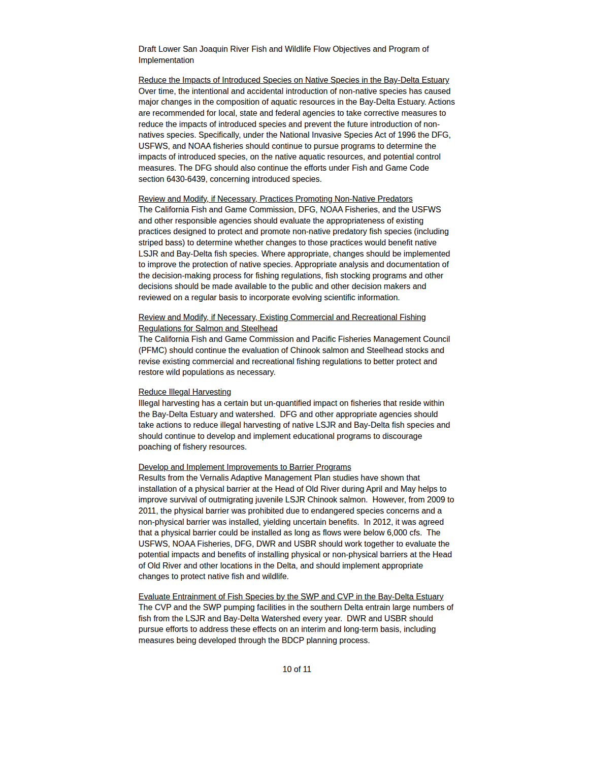Draft Lower San Joaquin River Fish and Wildlife Flow Objectives and Program of Implementation
Reduce the Impacts of Introduced Species on Native Species in the Bay-Delta Estuary
Over time, the intentional and accidental introduction of non-native species has caused major changes in the composition of aquatic resources in the Bay-Delta Estuary. Actions are recommended for local, state and federal agencies to take corrective measures to reduce the impacts of introduced species and prevent the future introduction of non-natives species. Specifically, under the National Invasive Species Act of 1996 the DFG, USFWS, and NOAA fisheries should continue to pursue programs to determine the impacts of introduced species, on the native aquatic resources, and potential control measures. The DFG should also continue the efforts under Fish and Game Code section 6430-6439, concerning introduced species.
Review and Modify, if Necessary, Practices Promoting Non-Native Predators
The California Fish and Game Commission, DFG, NOAA Fisheries, and the USFWS and other responsible agencies should evaluate the appropriateness of existing practices designed to protect and promote non-native predatory fish species (including striped bass) to determine whether changes to those practices would benefit native LSJR and Bay-Delta fish species. Where appropriate, changes should be implemented to improve the protection of native species. Appropriate analysis and documentation of the decision-making process for fishing regulations, fish stocking programs and other decisions should be made available to the public and other decision makers and reviewed on a regular basis to incorporate evolving scientific information.
Review and Modify, if Necessary, Existing Commercial and Recreational Fishing Regulations for Salmon and Steelhead
The California Fish and Game Commission and Pacific Fisheries Management Council (PFMC) should continue the evaluation of Chinook salmon and Steelhead stocks and revise existing commercial and recreational fishing regulations to better protect and restore wild populations as necessary.
Reduce Illegal Harvesting
Illegal harvesting has a certain but un-quantified impact on fisheries that reside within the Bay-Delta Estuary and watershed. DFG and other appropriate agencies should take actions to reduce illegal harvesting of native LSJR and Bay-Delta fish species and should continue to develop and implement educational programs to discourage poaching of fishery resources.
Develop and Implement Improvements to Barrier Programs
Results from the Vernalis Adaptive Management Plan studies have shown that installation of a physical barrier at the Head of Old River during April and May helps to improve survival of outmigrating juvenile LSJR Chinook salmon. However, from 2009 to 2011, the physical barrier was prohibited due to endangered species concerns and a non-physical barrier was installed, yielding uncertain benefits. In 2012, it was agreed that a physical barrier could be installed as long as flows were below 6,000 cfs. The USFWS, NOAA Fisheries, DFG, DWR and USBR should work together to evaluate the potential impacts and benefits of installing physical or non-physical barriers at the Head of Old River and other locations in the Delta, and should implement appropriate changes to protect native fish and wildlife.
Evaluate Entrainment of Fish Species by the SWP and CVP in the Bay-Delta Estuary
The CVP and the SWP pumping facilities in the southern Delta entrain large numbers of fish from the LSJR and Bay-Delta Watershed every year. DWR and USBR should pursue efforts to address these effects on an interim and long-term basis, including measures being developed through the BDCP planning process.
10 of 11